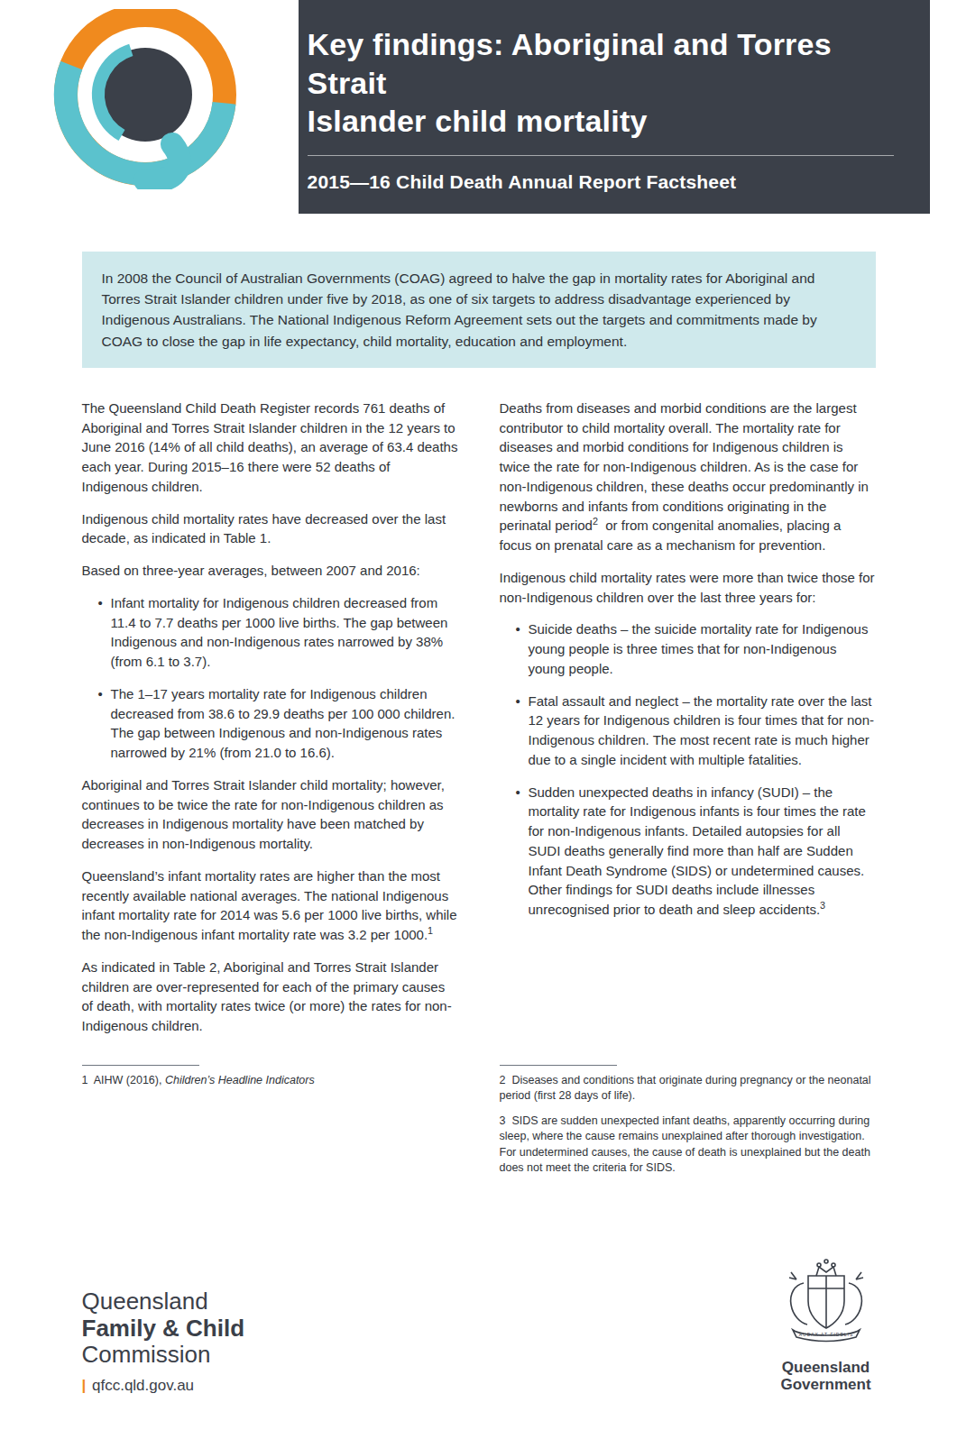Key findings: Aboriginal and Torres Strait
Islander child mortality
2015—16 Child Death Annual Report Factsheet
In 2008 the Council of Australian Governments (COAG) agreed to halve the gap in mortality rates for Aboriginal and Torres Strait Islander children under five by 2018, as one of six targets to address disadvantage experienced by Indigenous Australians. The National Indigenous Reform Agreement sets out the targets and commitments made by COAG to close the gap in life expectancy, child mortality, education and employment.
The Queensland Child Death Register records 761 deaths of Aboriginal and Torres Strait Islander children in the 12 years to June 2016 (14% of all child deaths), an average of 63.4 deaths each year. During 2015–16 there were 52 deaths of Indigenous children.
Indigenous child mortality rates have decreased over the last decade, as indicated in Table 1.
Based on three-year averages, between 2007 and 2016:
Infant mortality for Indigenous children decreased from 11.4 to 7.7 deaths per 1000 live births. The gap between Indigenous and non-Indigenous rates narrowed by 38% (from 6.1 to 3.7).
The 1–17 years mortality rate for Indigenous children decreased from 38.6 to 29.9 deaths per 100 000 children. The gap between Indigenous and non-Indigenous rates narrowed by 21% (from 21.0 to 16.6).
Aboriginal and Torres Strait Islander child mortality; however, continues to be twice the rate for non-Indigenous children as decreases in Indigenous mortality have been matched by decreases in non-Indigenous mortality.
Queensland’s infant mortality rates are higher than the most recently available national averages. The national Indigenous infant mortality rate for 2014 was 5.6 per 1000 live births, while the non-Indigenous infant mortality rate was 3.2 per 1000.1
As indicated in Table 2, Aboriginal and Torres Strait Islander children are over-represented for each of the primary causes of death, with mortality rates twice (or more) the rates for non-Indigenous children.
Deaths from diseases and morbid conditions are the largest contributor to child mortality overall. The mortality rate for diseases and morbid conditions for Indigenous children is twice the rate for non-Indigenous children. As is the case for non-Indigenous children, these deaths occur predominantly in newborns and infants from conditions originating in the perinatal period2 or from congenital anomalies, placing a focus on prenatal care as a mechanism for prevention.
Indigenous child mortality rates were more than twice those for non-Indigenous children over the last three years for:
Suicide deaths – the suicide mortality rate for Indigenous young people is three times that for non-Indigenous young people.
Fatal assault and neglect – the mortality rate over the last 12 years for Indigenous children is four times that for non-Indigenous children. The most recent rate is much higher due to a single incident with multiple fatalities.
Sudden unexpected deaths in infancy (SUDI) – the mortality rate for Indigenous infants is four times the rate for non-Indigenous infants. Detailed autopsies for all SUDI deaths generally find more than half are Sudden Infant Death Syndrome (SIDS) or undetermined causes. Other findings for SUDI deaths include illnesses unrecognised prior to death and sleep accidents.3
1 AIHW (2016), Children’s Headline Indicators
2 Diseases and conditions that originate during pregnancy or the neonatal period (first 28 days of life).
3 SIDS are sudden unexpected infant deaths, apparently occurring during sleep, where the cause remains unexplained after thorough investigation. For undetermined causes, the cause of death is unexplained but the death does not meet the criteria for SIDS.
Queensland
Family & Child
Commission
| qfcc.qld.gov.au
AUDAX AT FIDELIS
Queensland
Government